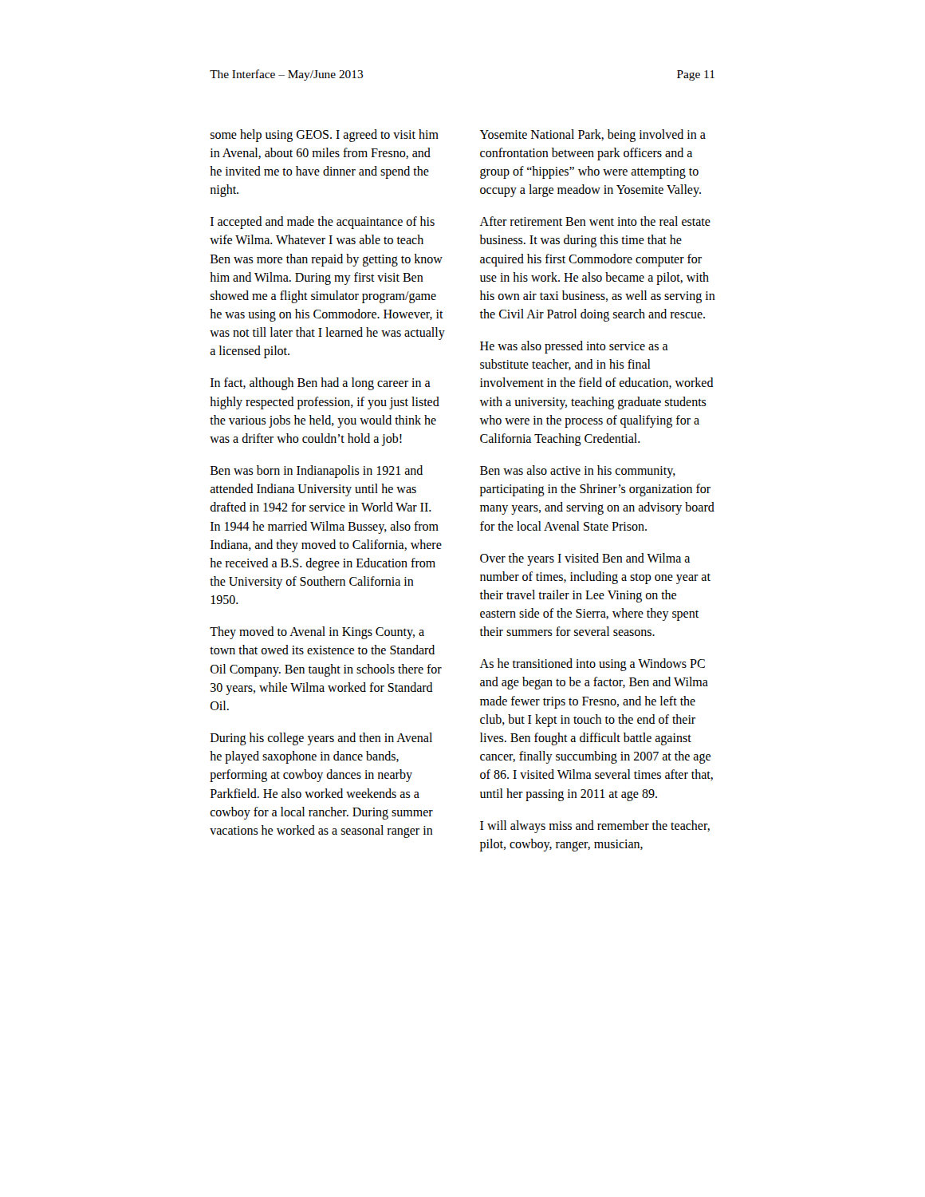The Interface – May/June 2013 Page 11
some help using GEOS. I agreed to visit him in Avenal, about 60 miles from Fresno, and he invited me to have dinner and spend the night.
I accepted and made the acquaintance of his wife Wilma. Whatever I was able to teach Ben was more than repaid by getting to know him and Wilma. During my first visit Ben showed me a flight simulator program/game he was using on his Commodore. However, it was not till later that I learned he was actually a licensed pilot.
In fact, although Ben had a long career in a highly respected profession, if you just listed the various jobs he held, you would think he was a drifter who couldn’t hold a job!
Ben was born in Indianapolis in 1921 and attended Indiana University until he was drafted in 1942 for service in World War II. In 1944 he married Wilma Bussey, also from Indiana, and they moved to California, where he received a B.S. degree in Education from the University of Southern California in 1950.
They moved to Avenal in Kings County, a town that owed its existence to the Standard Oil Company. Ben taught in schools there for 30 years, while Wilma worked for Standard Oil.
During his college years and then in Avenal he played saxophone in dance bands, performing at cowboy dances in nearby Parkfield. He also worked weekends as a cowboy for a local rancher. During summer vacations he worked as a seasonal ranger in Yosemite National Park, being involved in a confrontation between park officers and a group of “hippies” who were attempting to occupy a large meadow in Yosemite Valley.
After retirement Ben went into the real estate business. It was during this time that he acquired his first Commodore computer for use in his work. He also became a pilot, with his own air taxi business, as well as serving in the Civil Air Patrol doing search and rescue.
He was also pressed into service as a substitute teacher, and in his final involvement in the field of education, worked with a university, teaching graduate students who were in the process of qualifying for a California Teaching Credential.
Ben was also active in his community, participating in the Shriner’s organization for many years, and serving on an advisory board for the local Avenal State Prison.
Over the years I visited Ben and Wilma a number of times, including a stop one year at their travel trailer in Lee Vining on the eastern side of the Sierra, where they spent their summers for several seasons.
As he transitioned into using a Windows PC and age began to be a factor, Ben and Wilma made fewer trips to Fresno, and he left the club, but I kept in touch to the end of their lives. Ben fought a difficult battle against cancer, finally succumbing in 2007 at the age of 86. I visited Wilma several times after that, until her passing in 2011 at age 89.
I will always miss and remember the teacher, pilot, cowboy, ranger, musician,